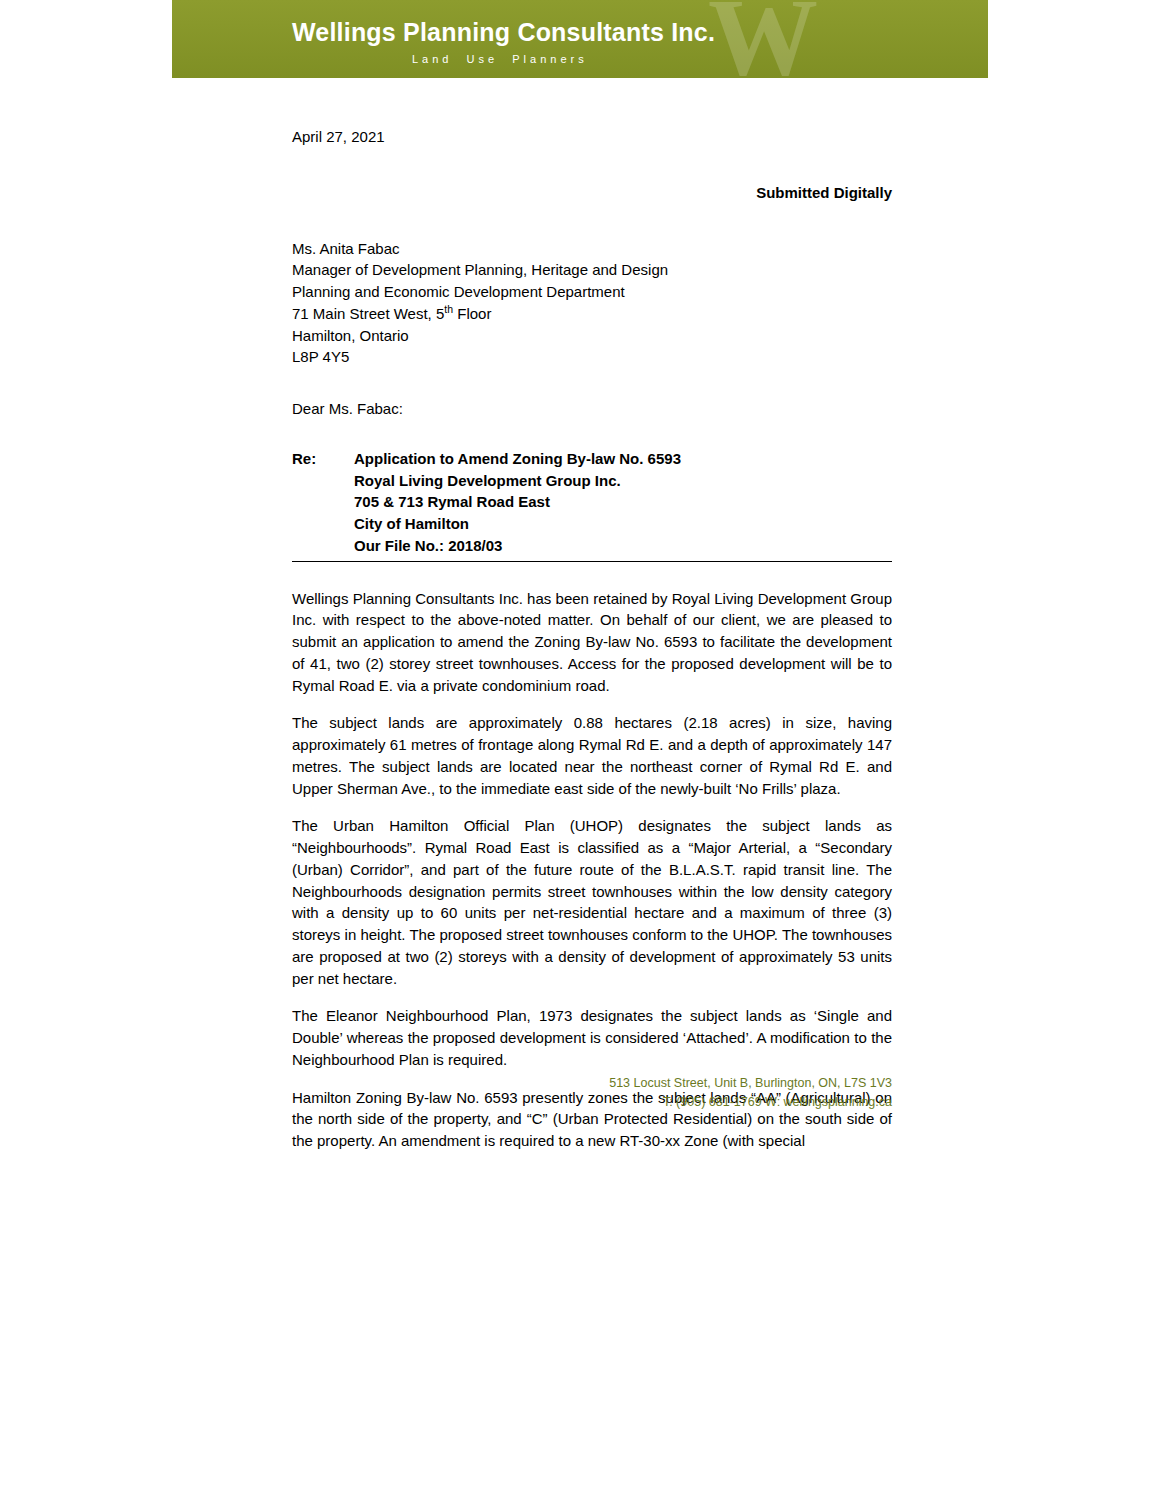W
Wellings Planning Consultants Inc.
Land Use Planners
April 27, 2021
Submitted Digitally
Ms. Anita Fabac
Manager of Development Planning, Heritage and Design
Planning and Economic Development Department
71 Main Street West, 5th Floor
Hamilton, Ontario
L8P 4Y5
Dear Ms. Fabac:
| Re: | Application to Amend Zoning By-law No. 6593 |
| | Royal Living Development Group Inc. |
| | 705 & 713 Rymal Road East |
| | City of Hamilton |
| | Our File No.: 2018/03 |
Wellings Planning Consultants Inc. has been retained by Royal Living Development Group Inc. with respect to the above-noted matter. On behalf of our client, we are pleased to submit an application to amend the Zoning By-law No. 6593 to facilitate the development of 41, two (2) storey street townhouses. Access for the proposed development will be to Rymal Road E. via a private condominium road.
The subject lands are approximately 0.88 hectares (2.18 acres) in size, having approximately 61 metres of frontage along Rymal Rd E. and a depth of approximately 147 metres. The subject lands are located near the northeast corner of Rymal Rd E. and Upper Sherman Ave., to the immediate east side of the newly-built ‘No Frills’ plaza.
The Urban Hamilton Official Plan (UHOP) designates the subject lands as “Neighbourhoods”. Rymal Road East is classified as a “Major Arterial, a “Secondary (Urban) Corridor”, and part of the future route of the B.L.A.S.T. rapid transit line. The Neighbourhoods designation permits street townhouses within the low density category with a density up to 60 units per net-residential hectare and a maximum of three (3) storeys in height. The proposed street townhouses conform to the UHOP. The townhouses are proposed at two (2) storeys with a density of development of approximately 53 units per net hectare.
The Eleanor Neighbourhood Plan, 1973 designates the subject lands as ‘Single and Double’ whereas the proposed development is considered ‘Attached’. A modification to the Neighbourhood Plan is required.
Hamilton Zoning By-law No. 6593 presently zones the subject lands “AA” (Agricultural) on the north side of the property, and “C” (Urban Protected Residential) on the south side of the property. An amendment is required to a new RT-30-xx Zone (with special
513 Locust Street, Unit B, Burlington, ON, L7S 1V3
T: (905) 681-1769 W: wellingsplanning.ca